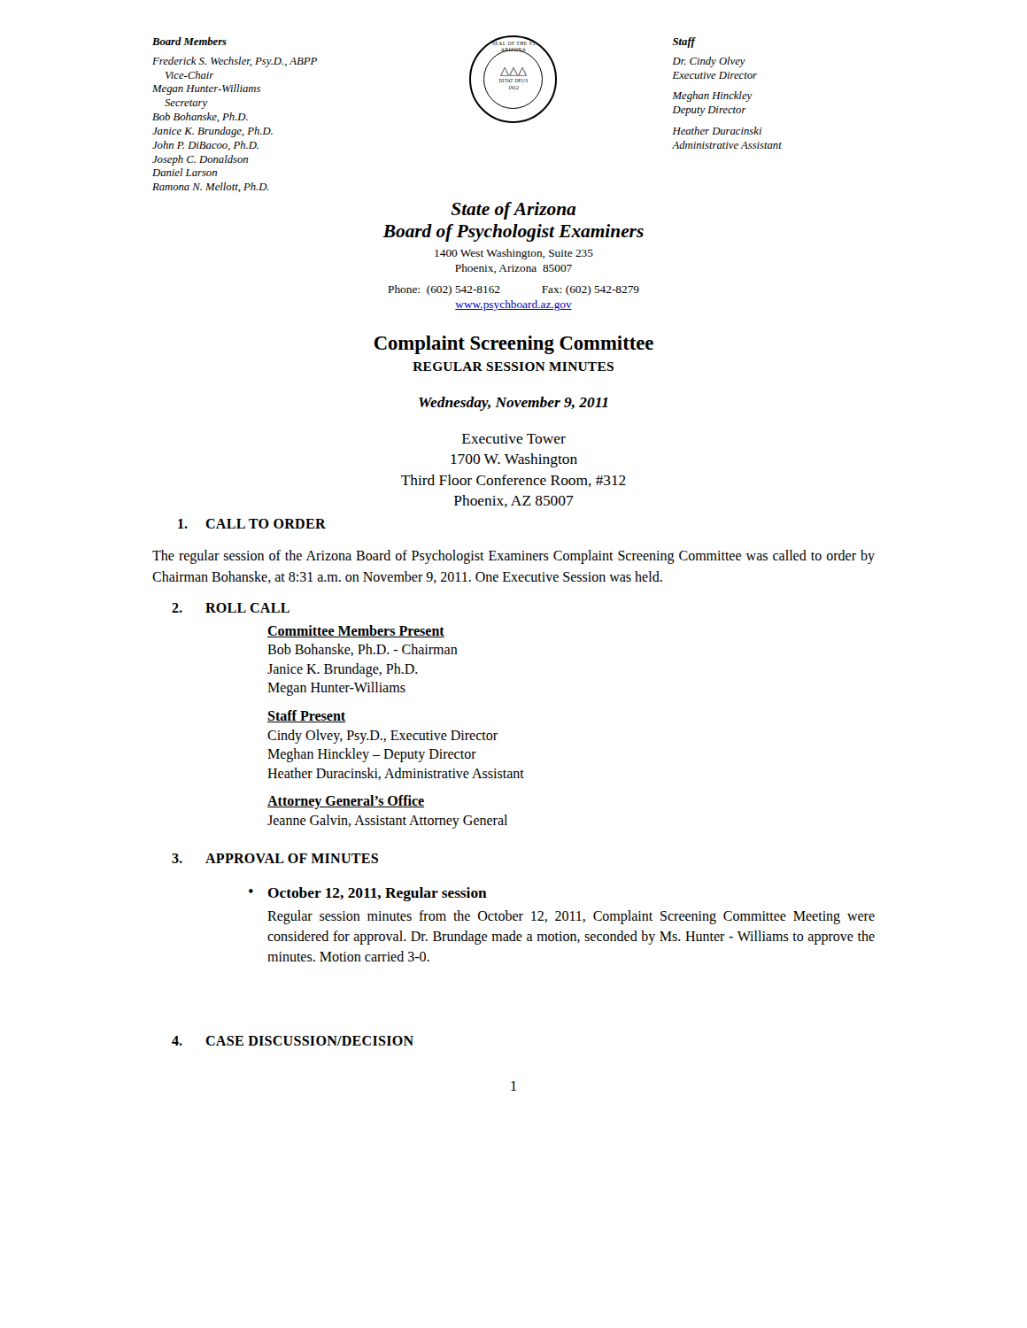Board Members Frederick S. Wechsler, Psy.D., ABPP
Vice-Chair Megan Hunter-Williams
Secretary Bob Bohanske, Ph.D.
Janice K. Brundage, Ph.D.
John P. DiBacoo, Ph.D.
Joseph C. Donaldson
Daniel Larson
Ramona N. Mellott, Ph.D.
GREAT SEAL OF THE STATE OF ARIZONA
△△△
DITAT DEUS
1912
Staff
Dr. Cindy Olvey
Executive Director
Meghan Hinckley
Deputy Director
Heather Duracinski
Administrative Assistant
State of Arizona
Board of Psychologist Examiners
1400 West Washington, Suite 235
Phoenix, Arizona 85007
Phone: (602) 542-8162 Fax: (602) 542-8279
www.psychboard.az.gov
Complaint Screening Committee
REGULAR SESSION MINUTES
Wednesday, November 9, 2011
Executive Tower
1700 W. Washington
Third Floor Conference Room, #312
Phoenix, AZ 85007
1.
CALL TO ORDER
The regular session of the Arizona Board of Psychologist Examiners Complaint Screening Committee was called to order by Chairman Bohanske, at 8:31 a.m. on November 9, 2011. One Executive Session was held.
2.
ROLL CALL
Committee Members Present
Bob Bohanske, Ph.D. - Chairman
Janice K. Brundage, Ph.D.
Megan Hunter-Williams
Staff Present
Cindy Olvey, Psy.D., Executive Director
Meghan Hinckley – Deputy Director
Heather Duracinski, Administrative Assistant
Attorney General’s Office
Jeanne Galvin, Assistant Attorney General
3.
APPROVAL OF MINUTES
• October 12, 2011, Regular session
Regular session minutes from the October 12, 2011, Complaint Screening Committee Meeting were considered for approval. Dr. Brundage made a motion, seconded by Ms. Hunter - Williams to approve the minutes. Motion carried 3-0.
4.
CASE DISCUSSION/DECISION
1